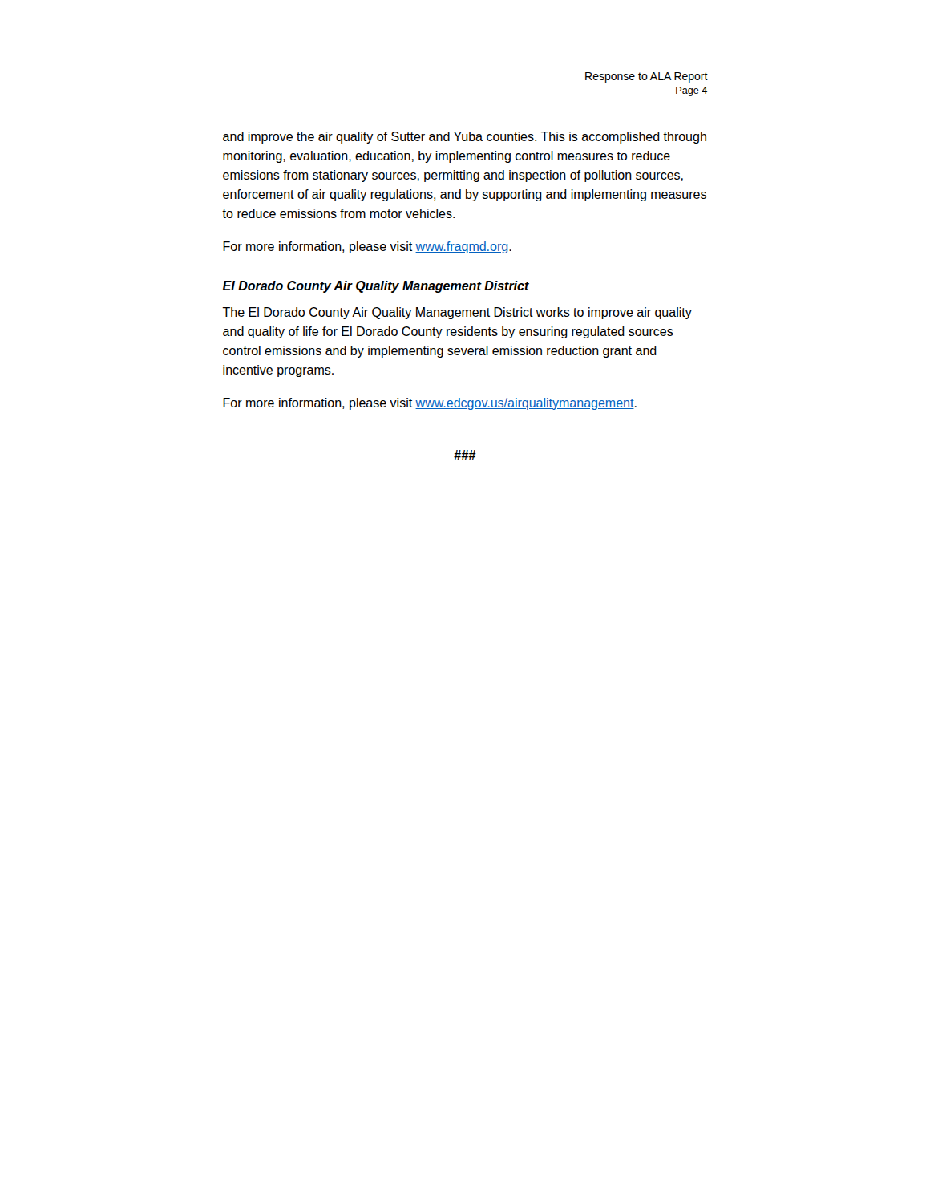Response to ALA Report Page 4
and improve the air quality of Sutter and Yuba counties. This is accomplished through monitoring, evaluation, education, by implementing control measures to reduce emissions from stationary sources, permitting and inspection of pollution sources, enforcement of air quality regulations, and by supporting and implementing measures to reduce emissions from motor vehicles.
For more information, please visit www.fraqmd.org.
El Dorado County Air Quality Management District
The El Dorado County Air Quality Management District works to improve air quality and quality of life for El Dorado County residents by ensuring regulated sources control emissions and by implementing several emission reduction grant and incentive programs.
For more information, please visit www.edcgov.us/airqualitymanagement.
###